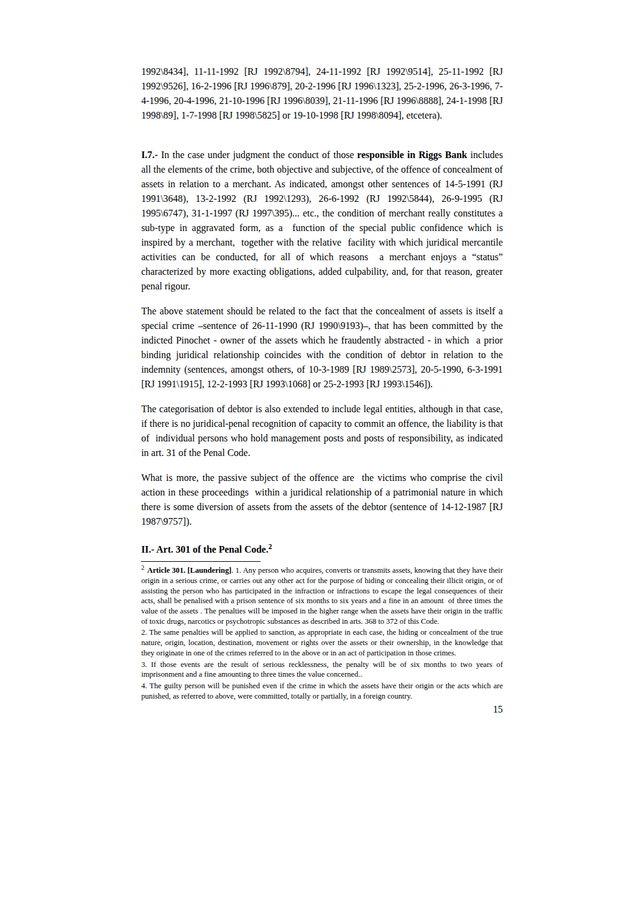1992\8434], 11-11-1992 [RJ 1992\8794], 24-11-1992 [RJ 1992\9514], 25-11-1992 [RJ 1992\9526], 16-2-1996 [RJ 1996\879], 20-2-1996 [RJ 1996\1323], 25-2-1996, 26-3-1996, 7-4-1996, 20-4-1996, 21-10-1996 [RJ 1996\8039], 21-11-1996 [RJ 1996\8888], 24-1-1998 [RJ 1998\89], 1-7-1998 [RJ 1998\5825] or 19-10-1998 [RJ 1998\8094], etcetera).
I.7.- In the case under judgment the conduct of those responsible in Riggs Bank includes all the elements of the crime, both objective and subjective, of the offence of concealment of assets in relation to a merchant. As indicated, amongst other sentences of 14-5-1991 (RJ 1991\3648), 13-2-1992 (RJ 1992\1293), 26-6-1992 (RJ 1992\5844), 26-9-1995 (RJ 1995\6747), 31-1-1997 (RJ 1997\395)... etc., the condition of merchant really constitutes a sub-type in aggravated form, as a function of the special public confidence which is inspired by a merchant, together with the relative facility with which juridical mercantile activities can be conducted, for all of which reasons a merchant enjoys a “status” characterized by more exacting obligations, added culpability, and, for that reason, greater penal rigour.
The above statement should be related to the fact that the concealment of assets is itself a special crime –sentence of 26-11-1990 (RJ 1990\9193)–, that has been committed by the indicted Pinochet - owner of the assets which he fraudently abstracted - in which a prior binding juridical relationship coincides with the condition of debtor in relation to the indemnity (sentences, amongst others, of 10-3-1989 [RJ 1989\2573], 20-5-1990, 6-3-1991 [RJ 1991\1915], 12-2-1993 [RJ 1993\1068] or 25-2-1993 [RJ 1993\1546]).
The categorisation of debtor is also extended to include legal entities, although in that case, if there is no juridical-penal recognition of capacity to commit an offence, the liability is that of individual persons who hold management posts and posts of responsibility, as indicated in art. 31 of the Penal Code.
What is more, the passive subject of the offence are the victims who comprise the civil action in these proceedings within a juridical relationship of a patrimonial nature in which there is some diversion of assets from the assets of the debtor (sentence of 14-12-1987 [RJ 1987\9757]).
II.- Art. 301 of the Penal Code.2
2 Article 301. [Laundering]. 1. Any person who acquires, converts or transmits assets, knowing that they have their origin in a serious crime, or carries out any other act for the purpose of hiding or concealing their illicit origin, or of assisting the person who has participated in the infraction or infractions to escape the legal consequences of their acts, shall be penalised with a prison sentence of six months to six years and a fine in an amount of three times the value of the assets . The penalties will be imposed in the higher range when the assets have their origin in the traffic of toxic drugs, narcotics or psychotropic substances as described in arts. 368 to 372 of this Code.
2. The same penalties will be applied to sanction, as appropriate in each case, the hiding or concealment of the true nature, origin, location, destination, movement or rights over the assets or their ownership, in the knowledge that they originate in one of the crimes referred to in the above or in an act of participation in those crimes.
3. If those events are the result of serious recklessness, the penalty will be of six months to two years of imprisonment and a fine amounting to three times the value concerned..
4. The guilty person will be punished even if the crime in which the assets have their origin or the acts which are punished, as referred to above, were committed, totally or partially, in a foreign country.
15